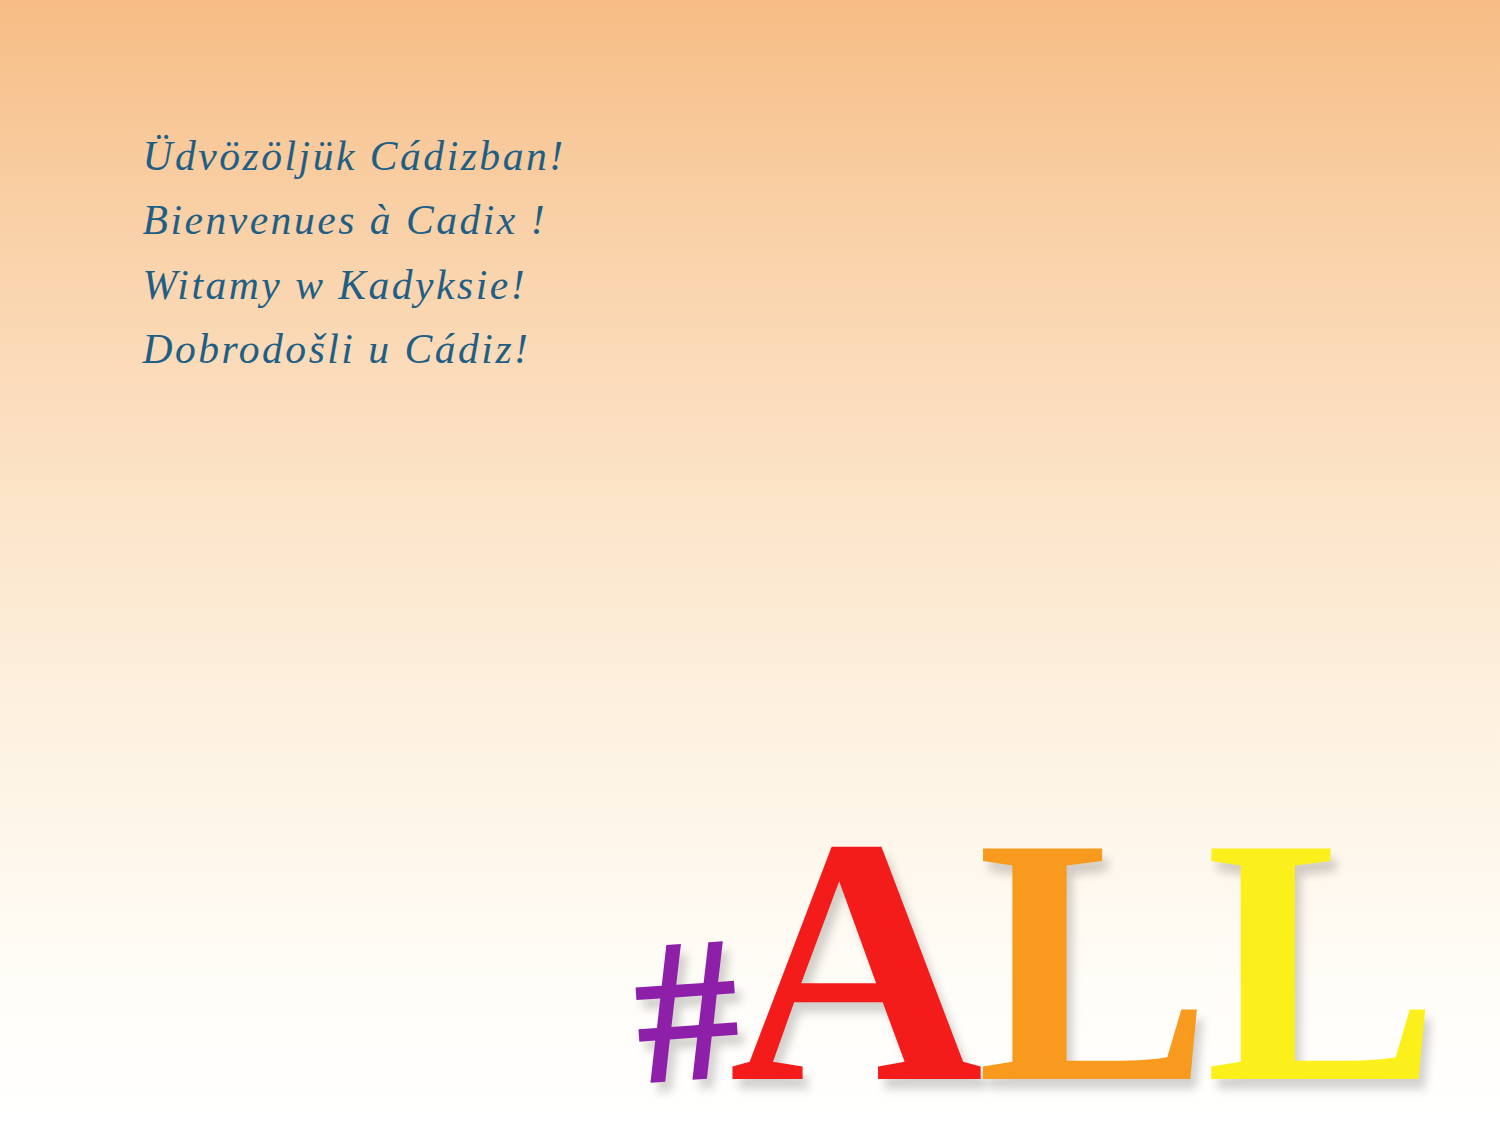Üdvözöljük Cádizban!
Bienvenues à Cadix !
Witamy w Kadyksie!
Dobrodošli u Cádiz!
#ALL